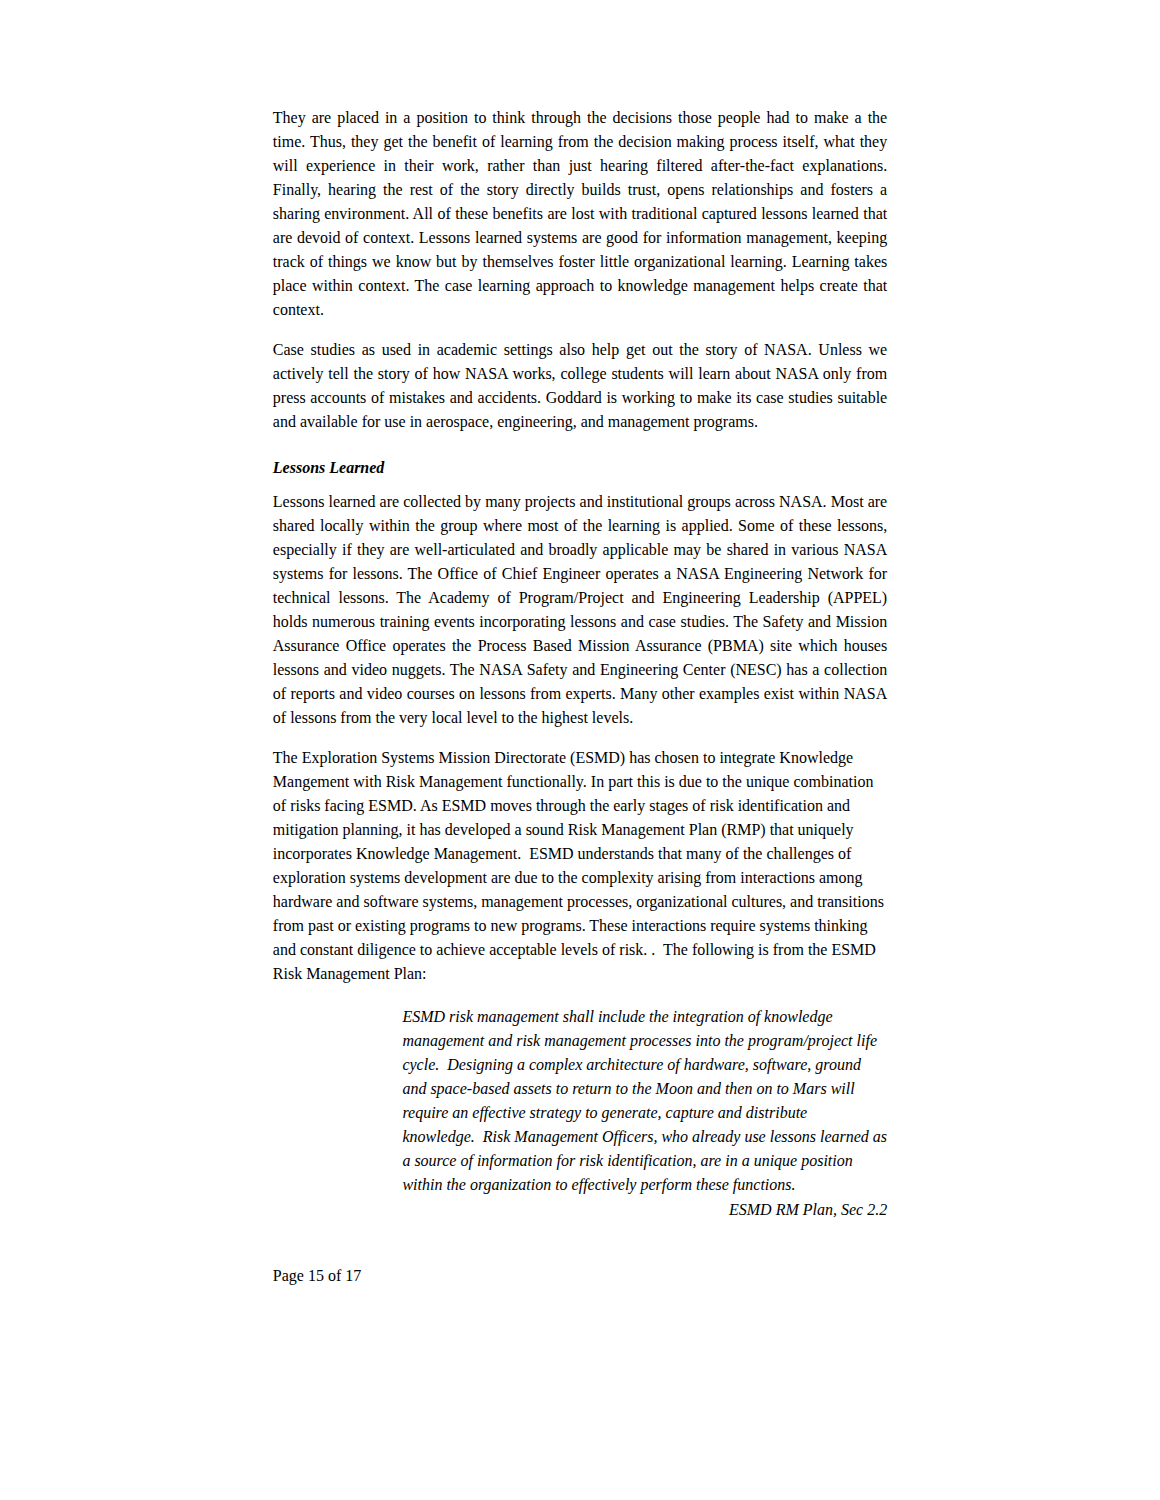They are placed in a position to think through the decisions those people had to make a the time. Thus, they get the benefit of learning from the decision making process itself, what they will experience in their work, rather than just hearing filtered after-the-fact explanations. Finally, hearing the rest of the story directly builds trust, opens relationships and fosters a sharing environment. All of these benefits are lost with traditional captured lessons learned that are devoid of context. Lessons learned systems are good for information management, keeping track of things we know but by themselves foster little organizational learning. Learning takes place within context. The case learning approach to knowledge management helps create that context.
Case studies as used in academic settings also help get out the story of NASA. Unless we actively tell the story of how NASA works, college students will learn about NASA only from press accounts of mistakes and accidents. Goddard is working to make its case studies suitable and available for use in aerospace, engineering, and management programs.
Lessons Learned
Lessons learned are collected by many projects and institutional groups across NASA. Most are shared locally within the group where most of the learning is applied. Some of these lessons, especially if they are well-articulated and broadly applicable may be shared in various NASA systems for lessons. The Office of Chief Engineer operates a NASA Engineering Network for technical lessons. The Academy of Program/Project and Engineering Leadership (APPEL) holds numerous training events incorporating lessons and case studies. The Safety and Mission Assurance Office operates the Process Based Mission Assurance (PBMA) site which houses lessons and video nuggets. The NASA Safety and Engineering Center (NESC) has a collection of reports and video courses on lessons from experts. Many other examples exist within NASA of lessons from the very local level to the highest levels.
The Exploration Systems Mission Directorate (ESMD) has chosen to integrate Knowledge Mangement with Risk Management functionally. In part this is due to the unique combination of risks facing ESMD. As ESMD moves through the early stages of risk identification and mitigation planning, it has developed a sound Risk Management Plan (RMP) that uniquely incorporates Knowledge Management. ESMD understands that many of the challenges of exploration systems development are due to the complexity arising from interactions among hardware and software systems, management processes, organizational cultures, and transitions from past or existing programs to new programs. These interactions require systems thinking and constant diligence to achieve acceptable levels of risk. . The following is from the ESMD Risk Management Plan:
ESMD risk management shall include the integration of knowledge management and risk management processes into the program/project life cycle. Designing a complex architecture of hardware, software, ground and space-based assets to return to the Moon and then on to Mars will require an effective strategy to generate, capture and distribute knowledge. Risk Management Officers, who already use lessons learned as a source of information for risk identification, are in a unique position within the organization to effectively perform these functions.
ESMD RM Plan, Sec 2.2
Page 15 of 17